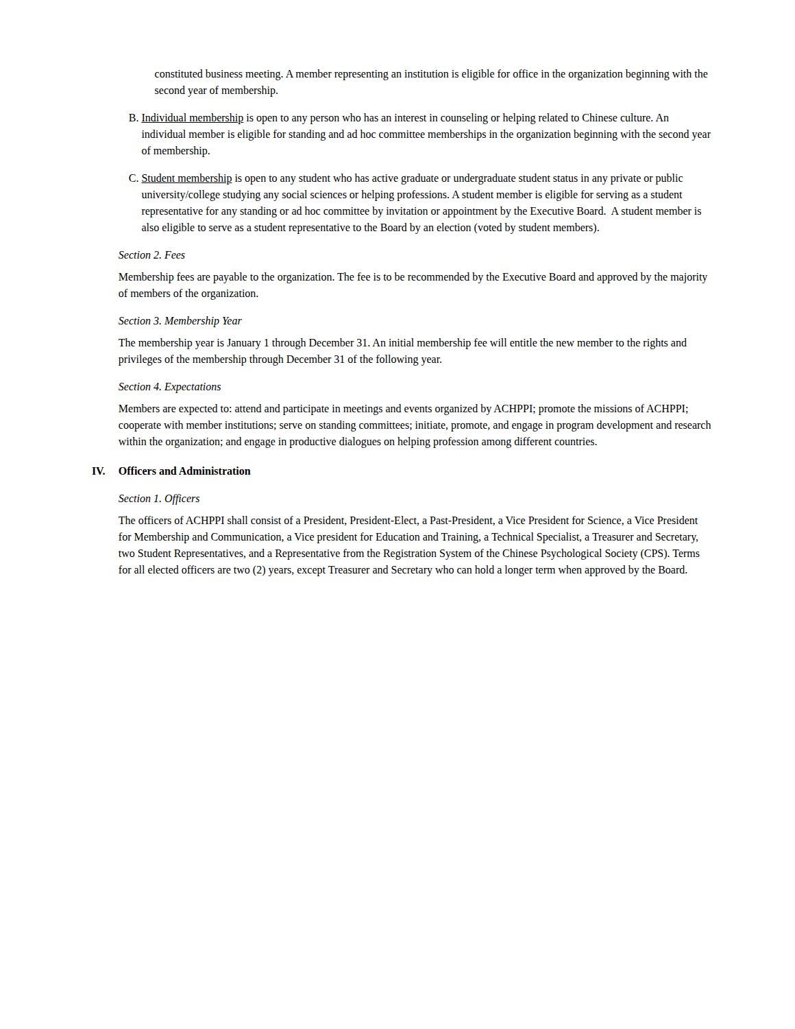constituted business meeting. A member representing an institution is eligible for office in the organization beginning with the second year of membership.
Individual membership is open to any person who has an interest in counseling or helping related to Chinese culture. An individual member is eligible for standing and ad hoc committee memberships in the organization beginning with the second year of membership.
Student membership is open to any student who has active graduate or undergraduate student status in any private or public university/college studying any social sciences or helping professions. A student member is eligible for serving as a student representative for any standing or ad hoc committee by invitation or appointment by the Executive Board. A student member is also eligible to serve as a student representative to the Board by an election (voted by student members).
Section 2. Fees
Membership fees are payable to the organization. The fee is to be recommended by the Executive Board and approved by the majority of members of the organization.
Section 3. Membership Year
The membership year is January 1 through December 31. An initial membership fee will entitle the new member to the rights and privileges of the membership through December 31 of the following year.
Section 4. Expectations
Members are expected to: attend and participate in meetings and events organized by ACHPPI; promote the missions of ACHPPI; cooperate with member institutions; serve on standing committees; initiate, promote, and engage in program development and research within the organization; and engage in productive dialogues on helping profession among different countries.
IV. Officers and Administration
Section 1. Officers
The officers of ACHPPI shall consist of a President, President-Elect, a Past-President, a Vice President for Science, a Vice President for Membership and Communication, a Vice president for Education and Training, a Technical Specialist, a Treasurer and Secretary, two Student Representatives, and a Representative from the Registration System of the Chinese Psychological Society (CPS). Terms for all elected officers are two (2) years, except Treasurer and Secretary who can hold a longer term when approved by the Board.